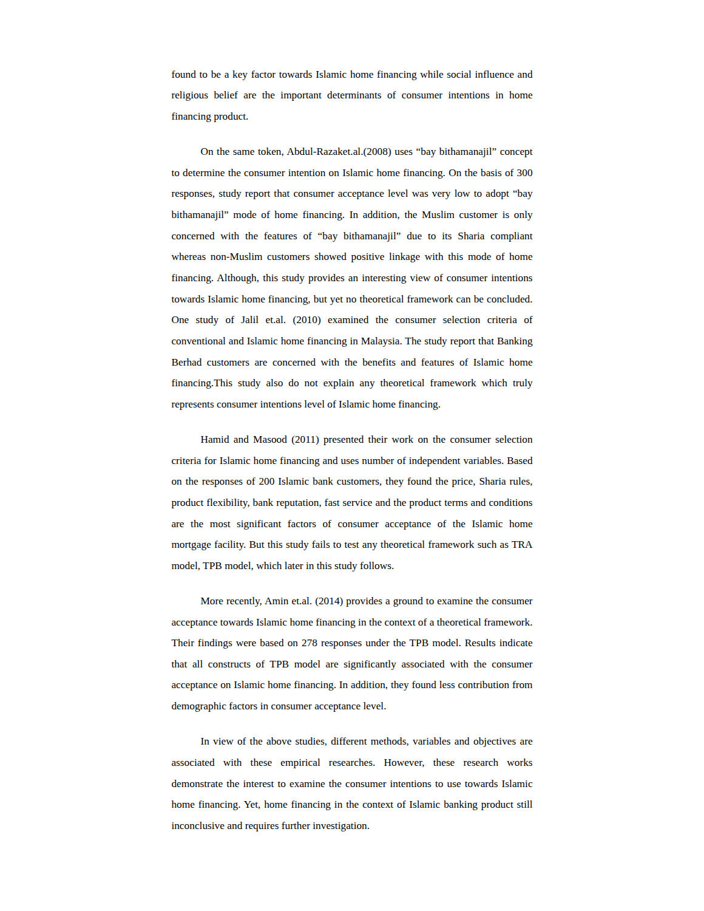found to be a key factor towards Islamic home financing while social influence and religious belief are the important determinants of consumer intentions in home financing product.
On the same token, Abdul-Razaket.al.(2008) uses “bay bithamanajil” concept to determine the consumer intention on Islamic home financing. On the basis of 300 responses, study report that consumer acceptance level was very low to adopt “bay bithamanajil” mode of home financing. In addition, the Muslim customer is only concerned with the features of “bay bithamanajil” due to its Sharia compliant whereas non-Muslim customers showed positive linkage with this mode of home financing. Although, this study provides an interesting view of consumer intentions towards Islamic home financing, but yet no theoretical framework can be concluded. One study of Jalil et.al. (2010) examined the consumer selection criteria of conventional and Islamic home financing in Malaysia. The study report that Banking Berhad customers are concerned with the benefits and features of Islamic home financing.This study also do not explain any theoretical framework which truly represents consumer intentions level of Islamic home financing.
Hamid and Masood (2011) presented their work on the consumer selection criteria for Islamic home financing and uses number of independent variables. Based on the responses of 200 Islamic bank customers, they found the price, Sharia rules, product flexibility, bank reputation, fast service and the product terms and conditions are the most significant factors of consumer acceptance of the Islamic home mortgage facility. But this study fails to test any theoretical framework such as TRA model, TPB model, which later in this study follows.
More recently, Amin et.al. (2014) provides a ground to examine the consumer acceptance towards Islamic home financing in the context of a theoretical framework. Their findings were based on 278 responses under the TPB model. Results indicate that all constructs of TPB model are significantly associated with the consumer acceptance on Islamic home financing. In addition, they found less contribution from demographic factors in consumer acceptance level.
In view of the above studies, different methods, variables and objectives are associated with these empirical researches. However, these research works demonstrate the interest to examine the consumer intentions to use towards Islamic home financing. Yet, home financing in the context of Islamic banking product still inconclusive and requires further investigation.